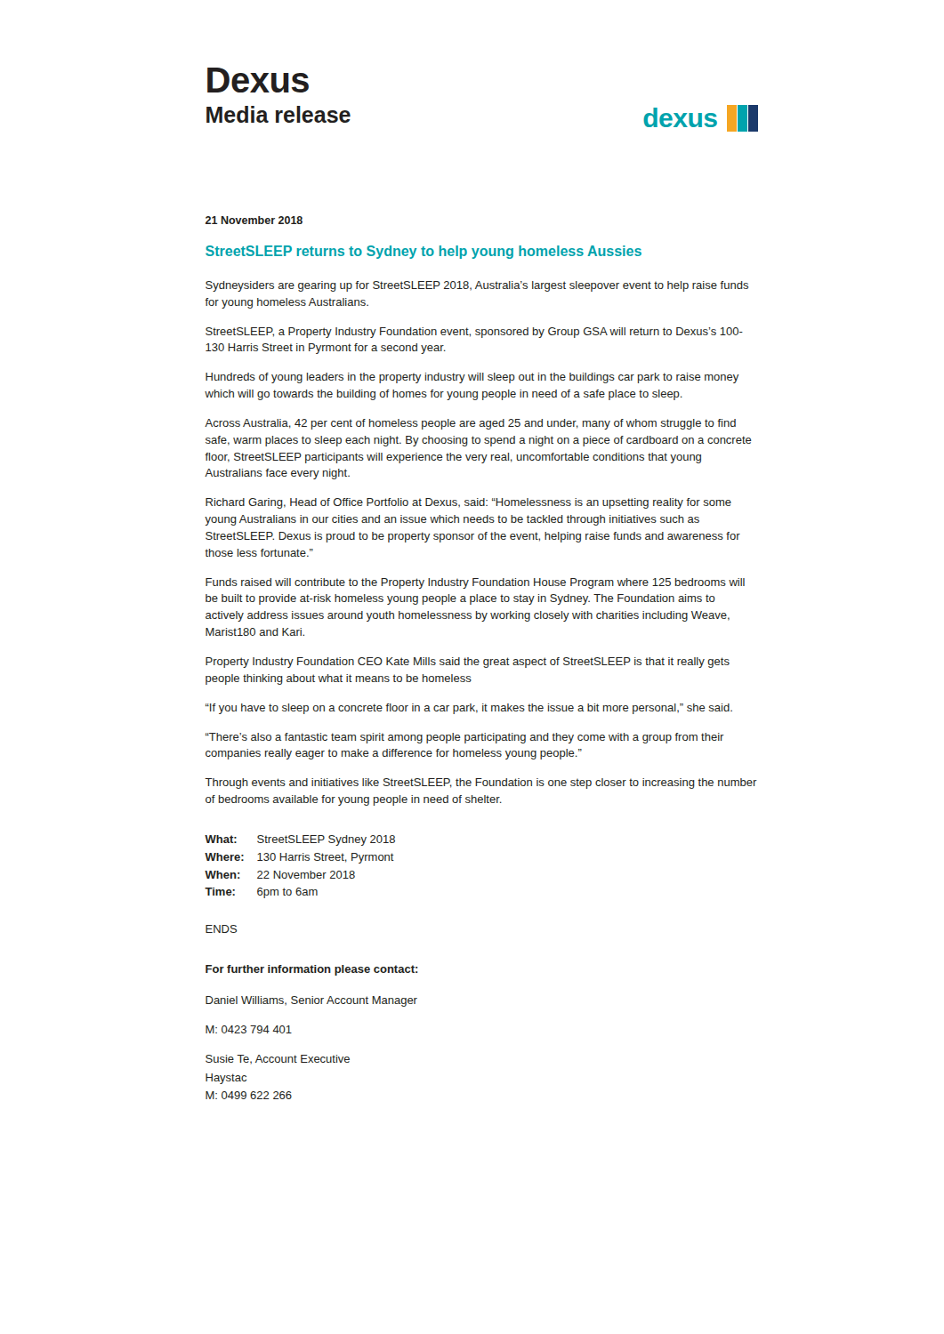Dexus
Media release
dexus
21 November 2018
StreetSLEEP returns to Sydney to help young homeless Aussies
Sydneysiders are gearing up for StreetSLEEP 2018, Australia’s largest sleepover event to help raise funds for young homeless Australians.
StreetSLEEP, a Property Industry Foundation event, sponsored by Group GSA will return to Dexus’s 100-130 Harris Street in Pyrmont for a second year.
Hundreds of young leaders in the property industry will sleep out in the buildings car park to raise money which will go towards the building of homes for young people in need of a safe place to sleep.
Across Australia, 42 per cent of homeless people are aged 25 and under, many of whom struggle to find safe, warm places to sleep each night. By choosing to spend a night on a piece of cardboard on a concrete floor, StreetSLEEP participants will experience the very real, uncomfortable conditions that young Australians face every night.
Richard Garing, Head of Office Portfolio at Dexus, said: “Homelessness is an upsetting reality for some young Australians in our cities and an issue which needs to be tackled through initiatives such as StreetSLEEP. Dexus is proud to be property sponsor of the event, helping raise funds and awareness for those less fortunate.”
Funds raised will contribute to the Property Industry Foundation House Program where 125 bedrooms will be built to provide at-risk homeless young people a place to stay in Sydney. The Foundation aims to actively address issues around youth homelessness by working closely with charities including Weave, Marist180 and Kari.
Property Industry Foundation CEO Kate Mills said the great aspect of StreetSLEEP is that it really gets people thinking about what it means to be homeless
“If you have to sleep on a concrete floor in a car park, it makes the issue a bit more personal,” she said.
“There’s also a fantastic team spirit among people participating and they come with a group from their companies really eager to make a difference for homeless young people.”
Through events and initiatives like StreetSLEEP, the Foundation is one step closer to increasing the number of bedrooms available for young people in need of shelter.
| What: | StreetSLEEP Sydney 2018 |
| Where: | 130 Harris Street, Pyrmont |
| When: | 22 November 2018 |
| Time: | 6pm to 6am |
ENDS
For further information please contact:
Daniel Williams, Senior Account Manager
M: 0423 794 401
Susie Te, Account Executive
Haystac
M: 0499 622 266